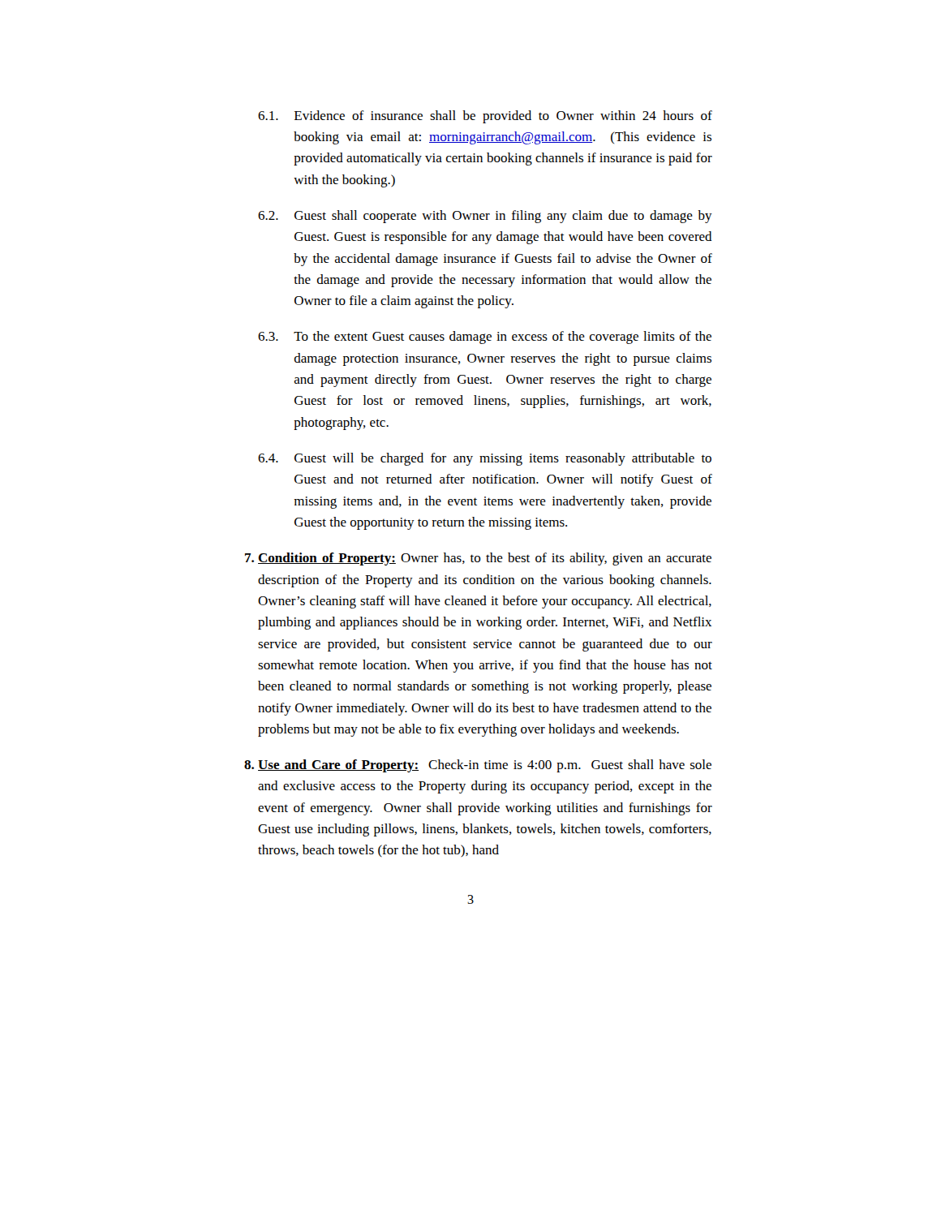6.1. Evidence of insurance shall be provided to Owner within 24 hours of booking via email at: morningairranch@gmail.com. (This evidence is provided automatically via certain booking channels if insurance is paid for with the booking.)
6.2. Guest shall cooperate with Owner in filing any claim due to damage by Guest. Guest is responsible for any damage that would have been covered by the accidental damage insurance if Guests fail to advise the Owner of the damage and provide the necessary information that would allow the Owner to file a claim against the policy.
6.3. To the extent Guest causes damage in excess of the coverage limits of the damage protection insurance, Owner reserves the right to pursue claims and payment directly from Guest. Owner reserves the right to charge Guest for lost or removed linens, supplies, furnishings, art work, photography, etc.
6.4. Guest will be charged for any missing items reasonably attributable to Guest and not returned after notification. Owner will notify Guest of missing items and, in the event items were inadvertently taken, provide Guest the opportunity to return the missing items.
Condition of Property: Owner has, to the best of its ability, given an accurate description of the Property and its condition on the various booking channels. Owner’s cleaning staff will have cleaned it before your occupancy. All electrical, plumbing and appliances should be in working order. Internet, WiFi, and Netflix service are provided, but consistent service cannot be guaranteed due to our somewhat remote location. When you arrive, if you find that the house has not been cleaned to normal standards or something is not working properly, please notify Owner immediately. Owner will do its best to have tradesmen attend to the problems but may not be able to fix everything over holidays and weekends.
Use and Care of Property: Check-in time is 4:00 p.m. Guest shall have sole and exclusive access to the Property during its occupancy period, except in the event of emergency. Owner shall provide working utilities and furnishings for Guest use including pillows, linens, blankets, towels, kitchen towels, comforters, throws, beach towels (for the hot tub), hand
3